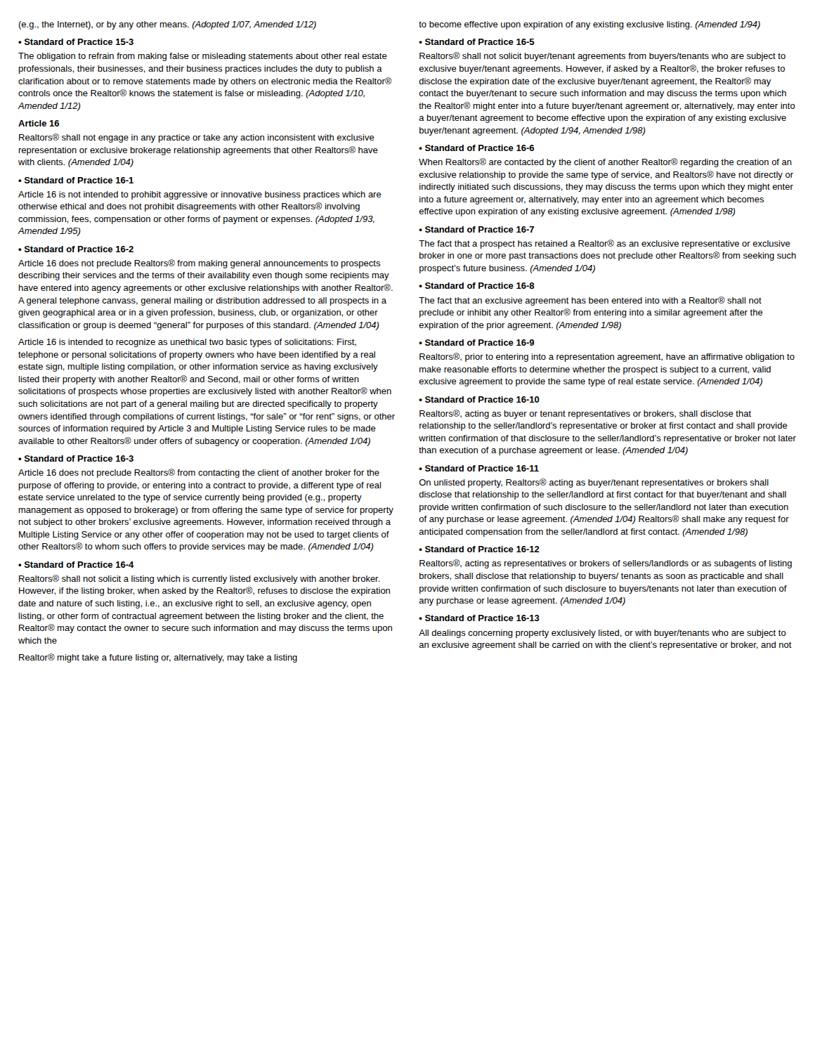(e.g., the Internet), or by any other means. (Adopted 1/07, Amended 1/12)
Standard of Practice 15-3
The obligation to refrain from making false or misleading statements about other real estate professionals, their businesses, and their business practices includes the duty to publish a clarification about or to remove statements made by others on electronic media the Realtor® controls once the Realtor® knows the statement is false or misleading. (Adopted 1/10, Amended 1/12)
Article 16
Realtors® shall not engage in any practice or take any action inconsistent with exclusive representation or exclusive brokerage relationship agreements that other Realtors® have with clients. (Amended 1/04)
Standard of Practice 16-1
Article 16 is not intended to prohibit aggressive or innovative business practices which are otherwise ethical and does not prohibit disagreements with other Realtors® involving commission, fees, compensation or other forms of payment or expenses. (Adopted 1/93, Amended 1/95)
Standard of Practice 16-2
Article 16 does not preclude Realtors® from making general announcements to prospects describing their services and the terms of their availability even though some recipients may have entered into agency agreements or other exclusive relationships with another Realtor®. A general telephone canvass, general mailing or distribution addressed to all prospects in a given geographical area or in a given profession, business, club, or organization, or other classification or group is deemed “general” for purposes of this standard. (Amended 1/04)
Article 16 is intended to recognize as unethical two basic types of solicitations: First, telephone or personal solicitations of property owners who have been identified by a real estate sign, multiple listing compilation, or other information service as having exclusively listed their property with another Realtor® and Second, mail or other forms of written solicitations of prospects whose properties are exclusively listed with another Realtor® when such solicitations are not part of a general mailing but are directed specifically to property owners identified through compilations of current listings, “for sale” or “for rent” signs, or other sources of information required by Article 3 and Multiple Listing Service rules to be made available to other Realtors® under offers of subagency or cooperation. (Amended 1/04)
Standard of Practice 16-3
Article 16 does not preclude Realtors® from contacting the client of another broker for the purpose of offering to provide, or entering into a contract to provide, a different type of real estate service unrelated to the type of service currently being provided (e.g., property management as opposed to brokerage) or from offering the same type of service for property not subject to other brokers’ exclusive agreements. However, information received through a Multiple Listing Service or any other offer of cooperation may not be used to target clients of other Realtors® to whom such offers to provide services may be made. (Amended 1/04)
Standard of Practice 16-4
Realtors® shall not solicit a listing which is currently listed exclusively with another broker. However, if the listing broker, when asked by the Realtor®, refuses to disclose the expiration date and nature of such listing, i.e., an exclusive right to sell, an exclusive agency, open listing, or other form of contractual agreement between the listing broker and the client, the Realtor® may contact the owner to secure such information and may discuss the terms upon which the
Realtor® might take a future listing or, alternatively, may take a listing
to become effective upon expiration of any existing exclusive listing. (Amended 1/94)
Standard of Practice 16-5
Realtors® shall not solicit buyer/tenant agreements from buyers/tenants who are subject to exclusive buyer/tenant agreements. However, if asked by a Realtor®, the broker refuses to disclose the expiration date of the exclusive buyer/tenant agreement, the Realtor® may contact the buyer/tenant to secure such information and may discuss the terms upon which the Realtor® might enter into a future buyer/tenant agreement or, alternatively, may enter into a buyer/tenant agreement to become effective upon the expiration of any existing exclusive buyer/tenant agreement. (Adopted 1/94, Amended 1/98)
Standard of Practice 16-6
When Realtors® are contacted by the client of another Realtor® regarding the creation of an exclusive relationship to provide the same type of service, and Realtors® have not directly or indirectly initiated such discussions, they may discuss the terms upon which they might enter into a future agreement or, alternatively, may enter into an agreement which becomes effective upon expiration of any existing exclusive agreement. (Amended 1/98)
Standard of Practice 16-7
The fact that a prospect has retained a Realtor® as an exclusive representative or exclusive broker in one or more past transactions does not preclude other Realtors® from seeking such prospect’s future business. (Amended 1/04)
Standard of Practice 16-8
The fact that an exclusive agreement has been entered into with a Realtor® shall not preclude or inhibit any other Realtor® from entering into a similar agreement after the expiration of the prior agreement. (Amended 1/98)
Standard of Practice 16-9
Realtors®, prior to entering into a representation agreement, have an affirmative obligation to make reasonable efforts to determine whether the prospect is subject to a current, valid exclusive agreement to provide the same type of real estate service. (Amended 1/04)
Standard of Practice 16-10
Realtors®, acting as buyer or tenant representatives or brokers, shall disclose that relationship to the seller/landlord’s representative or broker at first contact and shall provide written confirmation of that disclosure to the seller/landlord’s representative or broker not later than execution of a purchase agreement or lease. (Amended 1/04)
Standard of Practice 16-11
On unlisted property, Realtors® acting as buyer/tenant representatives or brokers shall disclose that relationship to the seller/landlord at first contact for that buyer/tenant and shall provide written confirmation of such disclosure to the seller/landlord not later than execution of any purchase or lease agreement. (Amended 1/04) Realtors® shall make any request for anticipated compensation from the seller/landlord at first contact. (Amended 1/98)
Standard of Practice 16-12
Realtors®, acting as representatives or brokers of sellers/landlords or as subagents of listing brokers, shall disclose that relationship to buyers/ tenants as soon as practicable and shall provide written confirmation of such disclosure to buyers/tenants not later than execution of any purchase or lease agreement. (Amended 1/04)
Standard of Practice 16-13
All dealings concerning property exclusively listed, or with buyer/tenants who are subject to an exclusive agreement shall be carried on with the client’s representative or broker, and not